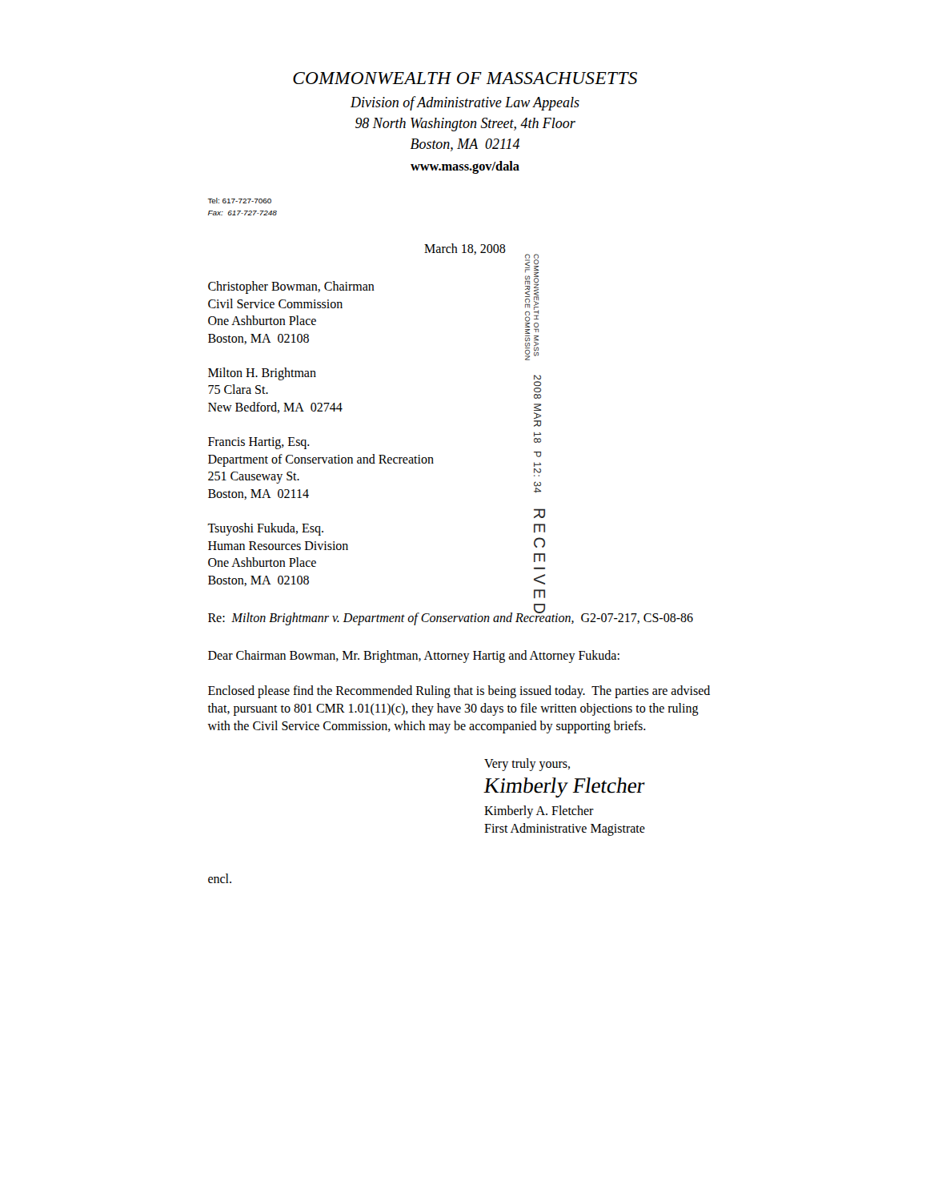COMMONWEALTH OF MASSACHUSETTS
Division of Administrative Law Appeals
98 North Washington Street, 4th Floor
Boston, MA 02114
www.mass.gov/dala
Tel: 617-727-7060
Fax: 617-727-7248
COMMONWEALTH OF MASS
CIVIL SERVICE COMMISSION 2008 MAR 18 P 12: 34 RECEIVED
March 18, 2008
Christopher Bowman, Chairman
Civil Service Commission
One Ashburton Place
Boston, MA 02108
Milton H. Brightman
75 Clara St.
New Bedford, MA 02744
Francis Hartig, Esq.
Department of Conservation and Recreation
251 Causeway St.
Boston, MA 02114
Tsuyoshi Fukuda, Esq.
Human Resources Division
One Ashburton Place
Boston, MA 02108
Re: Milton Brightmanr v. Department of Conservation and Recreation, G2-07-217, CS-08-86
Dear Chairman Bowman, Mr. Brightman, Attorney Hartig and Attorney Fukuda:
Enclosed please find the Recommended Ruling that is being issued today. The parties are advised that, pursuant to 801 CMR 1.01(11)(c), they have 30 days to file written objections to the ruling with the Civil Service Commission, which may be accompanied by supporting briefs.
Very truly yours,
Kimberly Fletcher
Kimberly A. Fletcher
First Administrative Magistrate
encl.